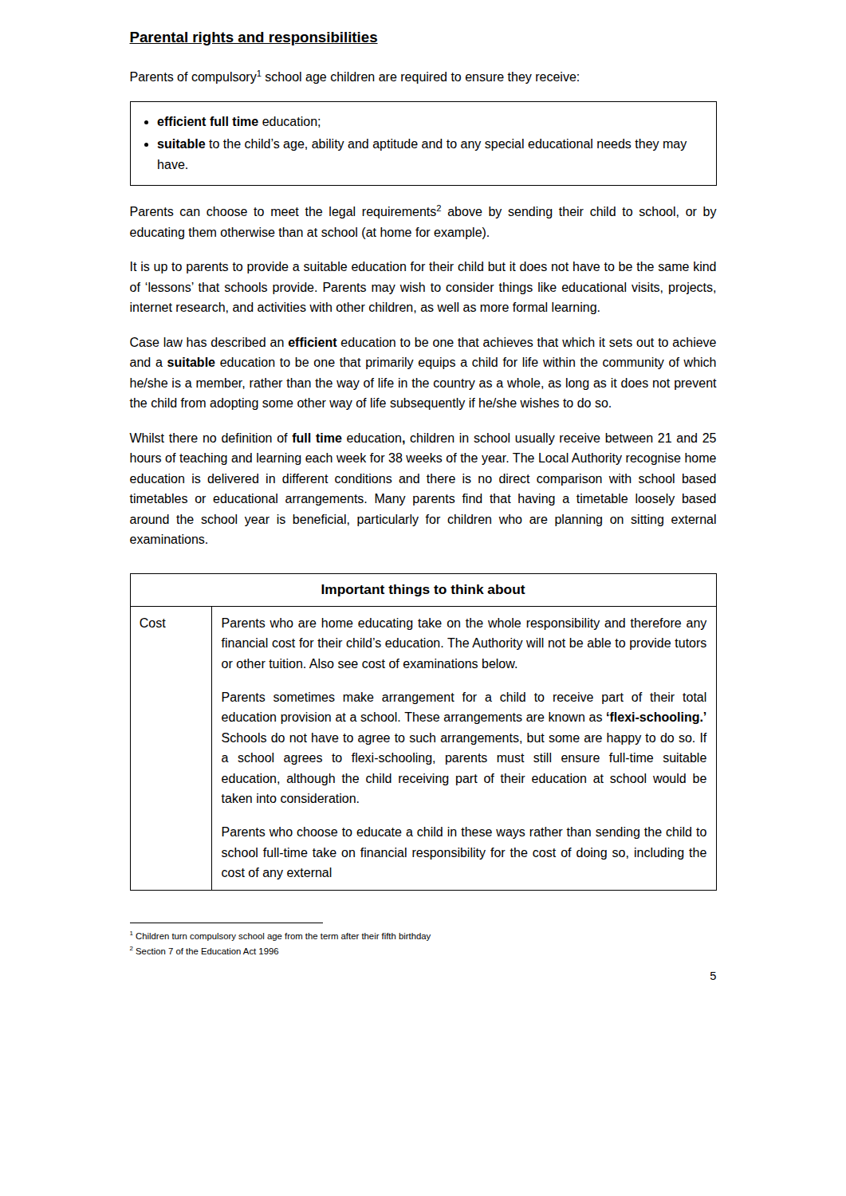Parental rights and responsibilities
Parents of compulsory1 school age children are required to ensure they receive:
efficient full time education;
suitable to the child’s age, ability and aptitude and to any special educational needs they may have.
Parents can choose to meet the legal requirements2 above by sending their child to school, or by educating them otherwise than at school (at home for example).
It is up to parents to provide a suitable education for their child but it does not have to be the same kind of ‘lessons’ that schools provide. Parents may wish to consider things like educational visits, projects, internet research, and activities with other children, as well as more formal learning.
Case law has described an efficient education to be one that achieves that which it sets out to achieve and a suitable education to be one that primarily equips a child for life within the community of which he/she is a member, rather than the way of life in the country as a whole, as long as it does not prevent the child from adopting some other way of life subsequently if he/she wishes to do so.
Whilst there no definition of full time education, children in school usually receive between 21 and 25 hours of teaching and learning each week for 38 weeks of the year. The Local Authority recognise home education is delivered in different conditions and there is no direct comparison with school based timetables or educational arrangements. Many parents find that having a timetable loosely based around the school year is beneficial, particularly for children who are planning on sitting external examinations.
Important things to think about
| Cost | Parents who are home educating take on the whole responsibility and therefore any financial cost for their child’s education. The Authority will not be able to provide tutors or other tuition. Also see cost of examinations below. Parents sometimes make arrangement for a child to receive part of their total education provision at a school. These arrangements are known as ‘flexi-schooling.’ Schools do not have to agree to such arrangements, but some are happy to do so. If a school agrees to flexi-schooling, parents must still ensure full-time suitable education, although the child receiving part of their education at school would be taken into consideration. Parents who choose to educate a child in these ways rather than sending the child to school full-time take on financial responsibility for the cost of doing so, including the cost of any external |
1 Children turn compulsory school age from the term after their fifth birthday
2 Section 7 of the Education Act 1996
5